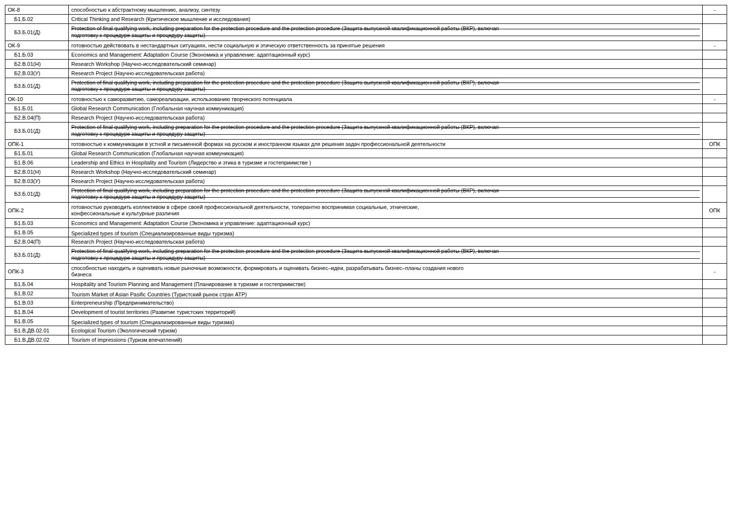| ОК-8 | способностью к абстрактному мышлению, анализу, синтезу | - |
| Б1.Б.02 | Critical Thinking and Research (Критическое мышление и исследования) | |
| Б3.Б.01(Д) | Protection of final qualifying work, including preparation for the protection procedure and the protection procedure (Защита выпускной квалификационной работы (ВКР), включая подготовку к процедуре защиты и процедуру защиты) | |
| ОК-9 | готовностью действовать в нестандартных ситуациях, нести социальную и этическую ответственность за принятые решения | - |
| Б1.Б.03 | Economics and Management: Adaptation Course (Экономика и управление: адаптационный курс) | |
| Б2.В.01(Н) | Research Workshop (Научно-исследовательский семинар) | |
| Б2.В.03(У) | Research Project (Научно-исследовательская работа) | |
| Б3.Б.01(Д) | Protection of final qualifying work, including preparation for the protection procedure and the protection procedure (Защита выпускной квалификационной работы (ВКР), включая подготовку к процедуре защиты и процедуру защиты) | |
| ОК-10 | готовностью к саморазвитию, самореализации, использованию творческого потенциала | - |
| Б1.Б.01 | Global Research Communication (Глобальная научная коммуникация) | |
| Б2.В.04(П) | Research Project (Научно-исследовательская работа) | |
| Б3.Б.01(Д) | Protection of final qualifying work, including preparation for the protection procedure and the protection procedure (Защита выпускной квалификационной работы (ВКР), включая подготовку к процедуре защиты и процедуру защиты) | |
| ОПК-1 | готовностью к коммуникации в устной и письменной формах на русском и иностранном языках для решения задач профессиональной деятельности | ОПК |
| Б1.Б.01 | Global Research Communication (Глобальная научная коммуникация) | |
| Б1.В.06 | Leadership and Ethics in Hospitality and Tourism (Лидерство и этика в туризме и гостеприимстве ) | |
| Б2.В.01(Н) | Research Workshop (Научно-исследовательский семинар) | |
| Б2.В.03(У) | Research Project (Научно-исследовательская работа) | |
| Б3.Б.01(Д) | Protection of final qualifying work, including preparation for the protection procedure and the protection procedure (Защита выпускной квалификационной работы (ВКР), включая подготовку к процедуре защиты и процедуру защиты) | |
| ОПК-2 | готовностью руководить коллективом в сфере своей профессиональной деятельности, толерантно воспринимая социальные, этнические, конфессиональные и культурные различия | ОПК |
| Б1.Б.03 | Economics and Management: Adaptation Course (Экономика и управление: адаптационный курс) | |
| Б1.В.05 | Specialized types of tourism (Специализированные виды туризма) | |
| Б2.В.04(П) | Research Project (Научно-исследовательская работа) | |
| Б3.Б.01(Д) | Protection of final qualifying work, including preparation for the protection procedure and the protection procedure (Защита выпускной квалификационной работы (ВКР), включая подготовку к процедуре защиты и процедуру защиты) | |
| ОПК-3 | способностью находить и оценивать новые рыночные возможности, формировать и оценивать бизнес–идеи, разрабатывать бизнес–планы создания нового бизнеса | - |
| Б1.Б.04 | Hospitality and Tourism Planning and Management (Планирование в туризме и гостеприимстве) | |
| Б1.В.02 | Tourism Market of Asian Pasific Countries (Туристский рынок стран АТР) | |
| Б1.В.03 | Enterpreneurship (Предпринимательство) | |
| Б1.В.04 | Development of tourist territories (Развитие туристских территорий) | |
| Б1.В.05 | Specialized types of tourism (Специализированные виды туризма) | |
| Б1.В.ДВ.02.01 | Ecological Tourism (Экологический туризм) | |
| Б1.В.ДВ.02.02 | Tourism of impressions (Туризм впечатлений) | |